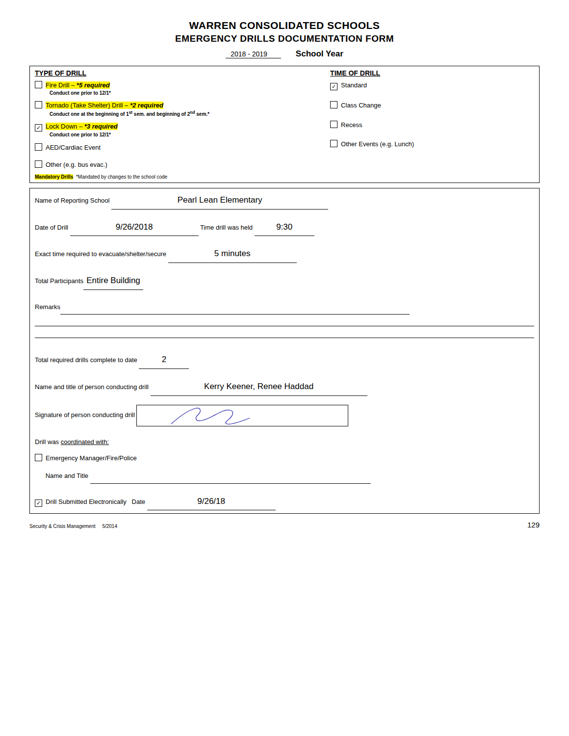WARREN CONSOLIDATED SCHOOLS
EMERGENCY DRILLS DOCUMENTATION FORM
2018 - 2019 School Year
| TYPE OF DRILL Fire Drill – *5 required Conduct one prior to 12/1* Tornado (Take Shelter) Drill – *2 required Conduct one at the beginning of 1 st sem. and beginning of 2 nd sem.* ✓ Lock Down – *3 required Conduct one prior to 12/1* AED/Cardiac Event Other (e.g. bus evac.) Mandatory Drills *Mandated by changes to the school code | TIME OF DRILL ✓ Standard Class Change Recess Other Events (e.g. Lunch) |
| Name of Reporting School Pearl Lean Elementary Date of Drill 9/26/2018 Time drill was held 9:30 Exact time required to evacuate/shelter/secure 5 minutes Total Participants Entire Building Remarks Total required drills complete to date 2 Name and title of person conducting drill Kerry Keener, Renee Haddad Signature of person conducting drill Drill was coordinated with: Emergency Manager/Fire/Police Name and Title ✓ Drill Submitted Electronically Date 9/26/18 |
Security & Crisis Management 5/2014
129